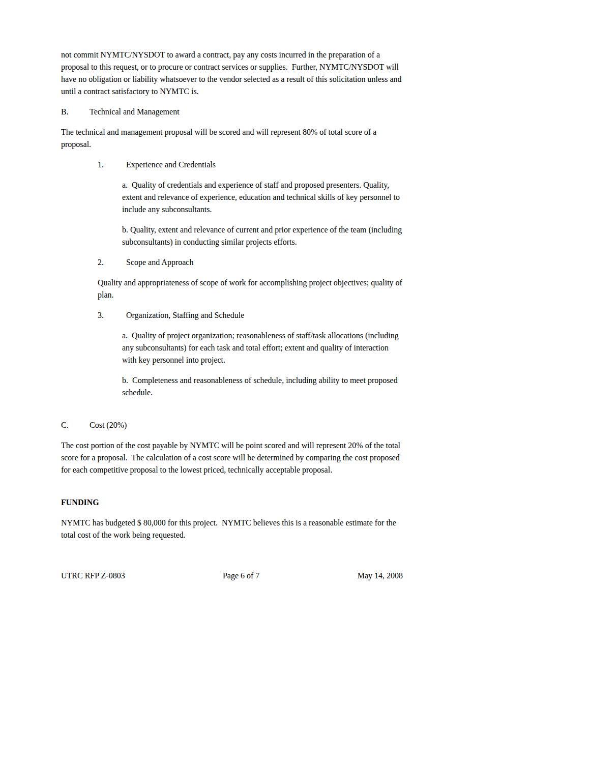not commit NYMTC/NYSDOT to award a contract, pay any costs incurred in the preparation of a proposal to this request, or to procure or contract services or supplies. Further, NYMTC/NYSDOT will have no obligation or liability whatsoever to the vendor selected as a result of this solicitation unless and until a contract satisfactory to NYMTC is.
B. Technical and Management
The technical and management proposal will be scored and will represent 80% of total score of a proposal.
1. Experience and Credentials
a. Quality of credentials and experience of staff and proposed presenters. Quality, extent and relevance of experience, education and technical skills of key personnel to include any subconsultants.
b. Quality, extent and relevance of current and prior experience of the team (including subconsultants) in conducting similar projects efforts.
2. Scope and Approach
Quality and appropriateness of scope of work for accomplishing project objectives; quality of plan.
3. Organization, Staffing and Schedule
a. Quality of project organization; reasonableness of staff/task allocations (including any subconsultants) for each task and total effort; extent and quality of interaction with key personnel into project.
b. Completeness and reasonableness of schedule, including ability to meet proposed schedule.
C. Cost (20%)
The cost portion of the cost payable by NYMTC will be point scored and will represent 20% of the total score for a proposal. The calculation of a cost score will be determined by comparing the cost proposed for each competitive proposal to the lowest priced, technically acceptable proposal.
FUNDING
NYMTC has budgeted $ 80,000 for this project. NYMTC believes this is a reasonable estimate for the total cost of the work being requested.
UTRC RFP Z-0803 Page 6 of 7 May 14, 2008